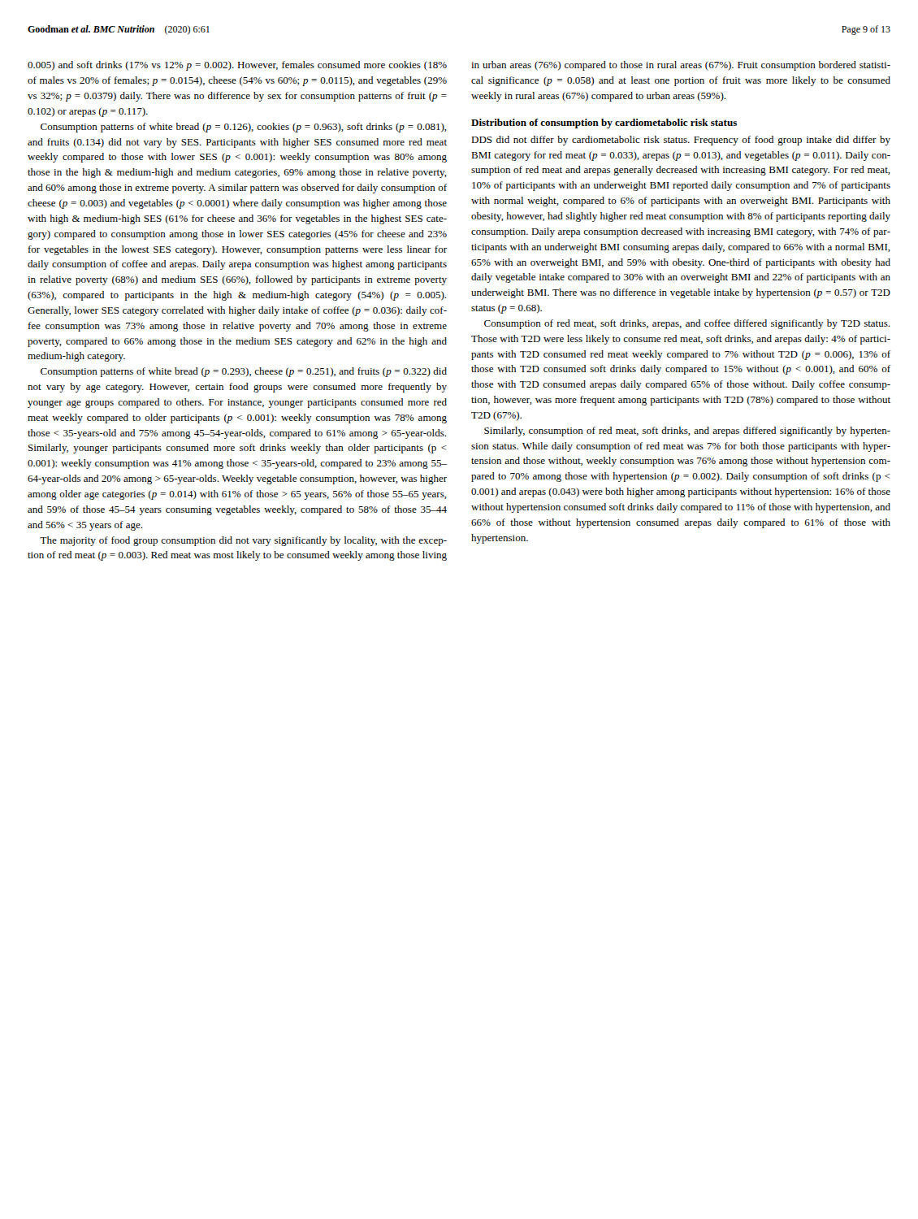Goodman et al. BMC Nutrition (2020) 6:61
Page 9 of 13
0.005) and soft drinks (17% vs 12% p = 0.002). However, females consumed more cookies (18% of males vs 20% of females; p = 0.0154), cheese (54% vs 60%; p = 0.0115), and vegetables (29% vs 32%; p = 0.0379) daily. There was no difference by sex for consumption patterns of fruit (p = 0.102) or arepas (p = 0.117).
Consumption patterns of white bread (p = 0.126), cookies (p = 0.963), soft drinks (p = 0.081), and fruits (0.134) did not vary by SES. Participants with higher SES consumed more red meat weekly compared to those with lower SES (p < 0.001): weekly consumption was 80% among those in the high & medium-high and medium categories, 69% among those in relative poverty, and 60% among those in extreme poverty. A similar pattern was observed for daily consumption of cheese (p = 0.003) and vegetables (p < 0.0001) where daily consumption was higher among those with high & medium-high SES (61% for cheese and 36% for vegetables in the highest SES category) compared to consumption among those in lower SES categories (45% for cheese and 23% for vegetables in the lowest SES category). However, consumption patterns were less linear for daily consumption of coffee and arepas. Daily arepa consumption was highest among participants in relative poverty (68%) and medium SES (66%), followed by participants in extreme poverty (63%), compared to participants in the high & medium-high category (54%) (p = 0.005). Generally, lower SES category correlated with higher daily intake of coffee (p = 0.036): daily coffee consumption was 73% among those in relative poverty and 70% among those in extreme poverty, compared to 66% among those in the medium SES category and 62% in the high and medium-high category.
Consumption patterns of white bread (p = 0.293), cheese (p = 0.251), and fruits (p = 0.322) did not vary by age category. However, certain food groups were consumed more frequently by younger age groups compared to others. For instance, younger participants consumed more red meat weekly compared to older participants (p < 0.001): weekly consumption was 78% among those < 35-years-old and 75% among 45–54-year-olds, compared to 61% among > 65-year-olds. Similarly, younger participants consumed more soft drinks weekly than older participants (p < 0.001): weekly consumption was 41% among those < 35-years-old, compared to 23% among 55–64-year-olds and 20% among > 65-year-olds. Weekly vegetable consumption, however, was higher among older age categories (p = 0.014) with 61% of those > 65 years, 56% of those 55–65 years, and 59% of those 45–54 years consuming vegetables weekly, compared to 58% of those 35–44 and 56% < 35 years of age.
The majority of food group consumption did not vary significantly by locality, with the exception of red meat (p = 0.003). Red meat was most likely to be consumed weekly among those living in urban areas (76%) compared to those in rural areas (67%). Fruit consumption bordered statistical significance (p = 0.058) and at least one portion of fruit was more likely to be consumed weekly in rural areas (67%) compared to urban areas (59%).
Distribution of consumption by cardiometabolic risk status
DDS did not differ by cardiometabolic risk status. Frequency of food group intake did differ by BMI category for red meat (p = 0.033), arepas (p = 0.013), and vegetables (p = 0.011). Daily consumption of red meat and arepas generally decreased with increasing BMI category. For red meat, 10% of participants with an underweight BMI reported daily consumption and 7% of participants with normal weight, compared to 6% of participants with an overweight BMI. Participants with obesity, however, had slightly higher red meat consumption with 8% of participants reporting daily consumption. Daily arepa consumption decreased with increasing BMI category, with 74% of participants with an underweight BMI consuming arepas daily, compared to 66% with a normal BMI, 65% with an overweight BMI, and 59% with obesity. One-third of participants with obesity had daily vegetable intake compared to 30% with an overweight BMI and 22% of participants with an underweight BMI. There was no difference in vegetable intake by hypertension (p = 0.57) or T2D status (p = 0.68).
Consumption of red meat, soft drinks, arepas, and coffee differed significantly by T2D status. Those with T2D were less likely to consume red meat, soft drinks, and arepas daily: 4% of participants with T2D consumed red meat weekly compared to 7% without T2D (p = 0.006), 13% of those with T2D consumed soft drinks daily compared to 15% without (p < 0.001), and 60% of those with T2D consumed arepas daily compared 65% of those without. Daily coffee consumption, however, was more frequent among participants with T2D (78%) compared to those without T2D (67%).
Similarly, consumption of red meat, soft drinks, and arepas differed significantly by hypertension status. While daily consumption of red meat was 7% for both those participants with hypertension and those without, weekly consumption was 76% among those without hypertension compared to 70% among those with hypertension (p = 0.002). Daily consumption of soft drinks (p < 0.001) and arepas (0.043) were both higher among participants without hypertension: 16% of those without hypertension consumed soft drinks daily compared to 11% of those with hypertension, and 66% of those without hypertension consumed arepas daily compared to 61% of those with hypertension.